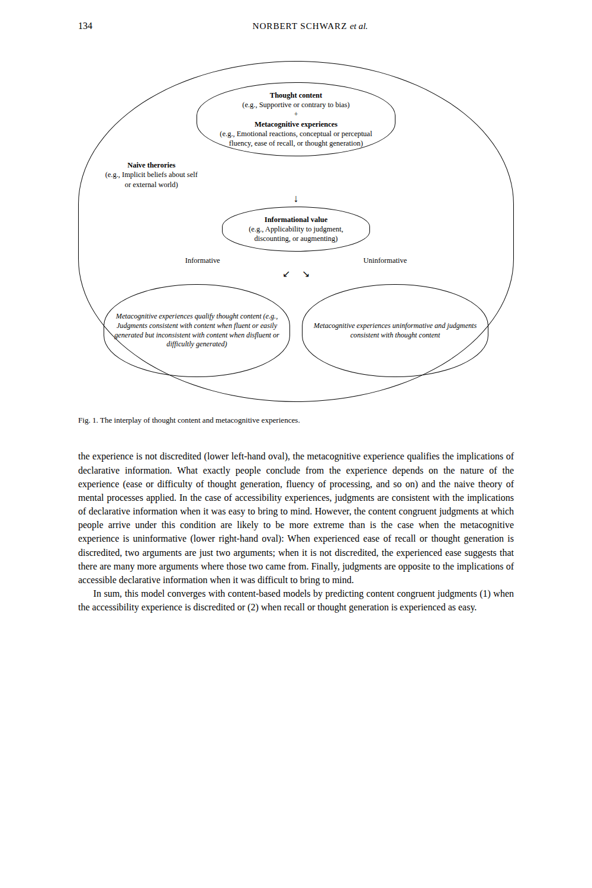134 Norbert Schwarz et al.
Thought content
(e.g., Supportive or contrary to bias)
+
Metacognitive experiences
(e.g., Emotional reactions, conceptual or perceptual fluency, ease of recall, or thought generation)
Naive therories
(e.g., Implicit beliefs about self or external world)
↓
Informational value
(e.g., Applicability to judgment, discounting, or augmenting)
Informative Uninformative
↙ ↘
Metacognitive experiences qualify thought content (e.g., Judgments consistent with content when fluent or easily generated but inconsistent with content when disfluent or difficultly generated)
Metacognitive experiences uninformative and judgments consistent with thought content
Fig. 1. The interplay of thought content and metacognitive experiences.
the experience is not discredited (lower left-hand oval), the metacognitive experience qualifies the implications of declarative information. What exactly people conclude from the experience depends on the nature of the experience (ease or difficulty of thought generation, fluency of processing, and so on) and the naive theory of mental processes applied. In the case of accessibility experiences, judgments are consistent with the implications of declarative information when it was easy to bring to mind. However, the content congruent judgments at which people arrive under this condition are likely to be more extreme than is the case when the metacognitive experience is uninformative (lower right-hand oval): When experienced ease of recall or thought generation is discredited, two arguments are just two arguments; when it is not discredited, the experienced ease suggests that there are many more arguments where those two came from. Finally, judgments are opposite to the implications of accessible declarative information when it was difficult to bring to mind.
In sum, this model converges with content-based models by predicting content congruent judgments (1) when the accessibility experience is discredited or (2) when recall or thought generation is experienced as easy.